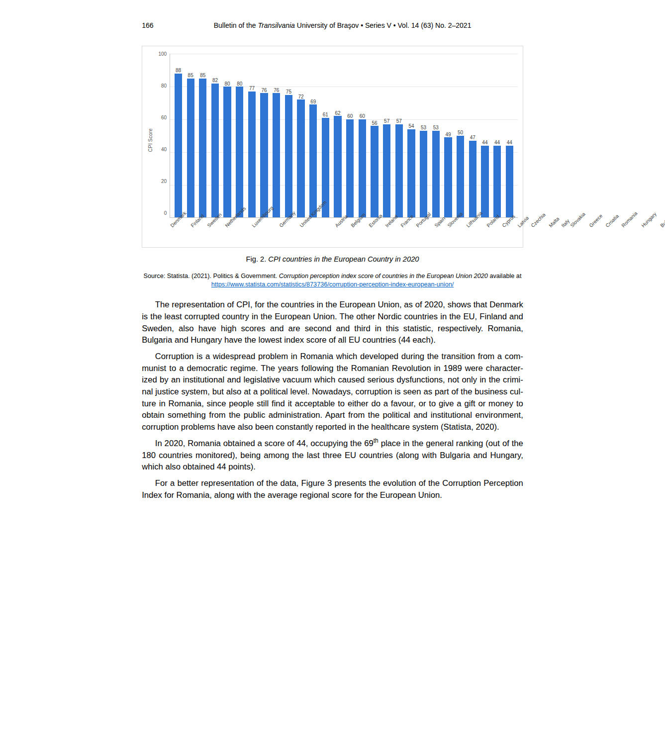166
Bulletin of the Transilvania University of Braşov • Series V • Vol. 14 (63) No. 2–2021
CPI Score
100 80 60 40 20 0
88
85
85
82
80
80
77
76
76
75
72
69
61
62
60
60
56
57
57
54
53
53
49
50
47
44
44
44
Denmark Finland Sweden Netherlands Luxembourg Germany United Kingdom Austria Belgium Estonia Ireland France Portugal Spain Slovenia Lithuania Poland Cyprus Latvia Czechia Malta Italy Slovakia Greece Croatia Romania Hungary Bulgaria
Fig. 2. CPI countries in the European Country in 2020
Source: Statista. (2021). Politics & Government. Corruption perception index score of countries in the European Union 2020 available at https://www.statista.com/statistics/873736/corruption-perception-index-european-union/
The representation of CPI, for the countries in the European Union, as of 2020, shows that Denmark is the least corrupted country in the European Union. The other Nordic countries in the EU, Finland and Sweden, also have high scores and are second and third in this statistic, respectively. Romania, Bulgaria and Hungary have the lowest index score of all EU countries (44 each).
Corruption is a widespread problem in Romania which developed during the transition from a communist to a democratic regime. The years following the Romanian Revolution in 1989 were characterized by an institutional and legislative vacuum which caused serious dysfunctions, not only in the criminal justice system, but also at a political level. Nowadays, corruption is seen as part of the business culture in Romania, since people still find it acceptable to either do a favour, or to give a gift or money to obtain something from the public administration. Apart from the political and institutional environment, corruption problems have also been constantly reported in the healthcare system (Statista, 2020).
In 2020, Romania obtained a score of 44, occupying the 69th place in the general ranking (out of the 180 countries monitored), being among the last three EU countries (along with Bulgaria and Hungary, which also obtained 44 points).
For a better representation of the data, Figure 3 presents the evolution of the Corruption Perception Index for Romania, along with the average regional score for the European Union.